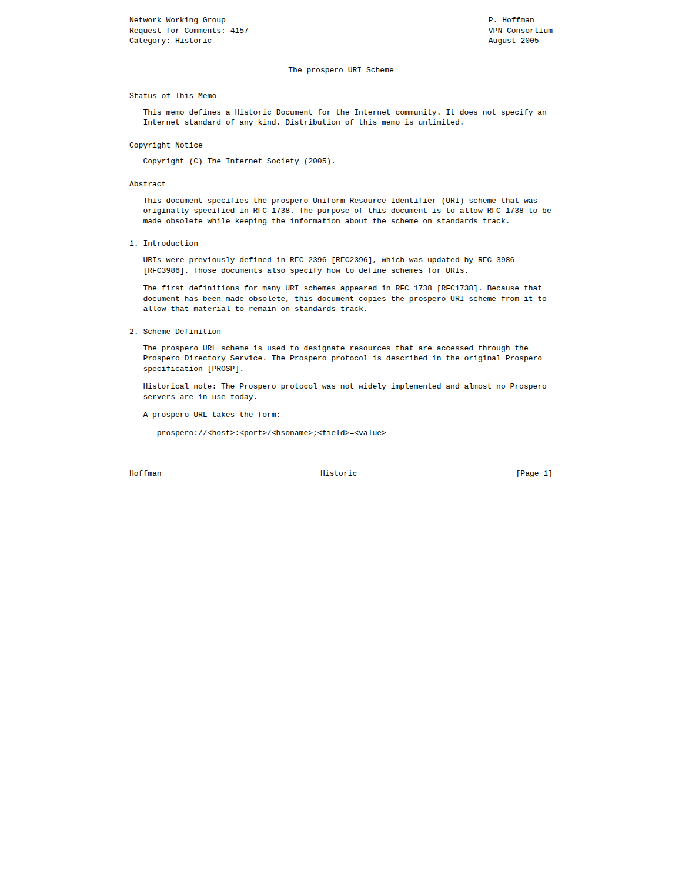Network Working Group Request for Comments: 4157 Category: Historic
P. Hoffman VPN Consortium August 2005
The prospero URI Scheme
Status of This Memo
This memo defines a Historic Document for the Internet community. It does not specify an Internet standard of any kind. Distribution of this memo is unlimited.
Copyright Notice
Copyright (C) The Internet Society (2005).
Abstract
This document specifies the prospero Uniform Resource Identifier (URI) scheme that was originally specified in RFC 1738. The purpose of this document is to allow RFC 1738 to be made obsolete while keeping the information about the scheme on standards track.
1. Introduction
URIs were previously defined in RFC 2396 [RFC2396], which was updated by RFC 3986 [RFC3986]. Those documents also specify how to define schemes for URIs.
The first definitions for many URI schemes appeared in RFC 1738 [RFC1738]. Because that document has been made obsolete, this document copies the prospero URI scheme from it to allow that material to remain on standards track.
2. Scheme Definition
The prospero URL scheme is used to designate resources that are accessed through the Prospero Directory Service. The Prospero protocol is described in the original Prospero specification [PROSP].
Historical note: The Prospero protocol was not widely implemented and almost no Prospero servers are in use today.
A prospero URL takes the form:
prospero://<host>:<port>/<hsoname>;<field>=<value>
Hoffman
Historic
[Page 1]